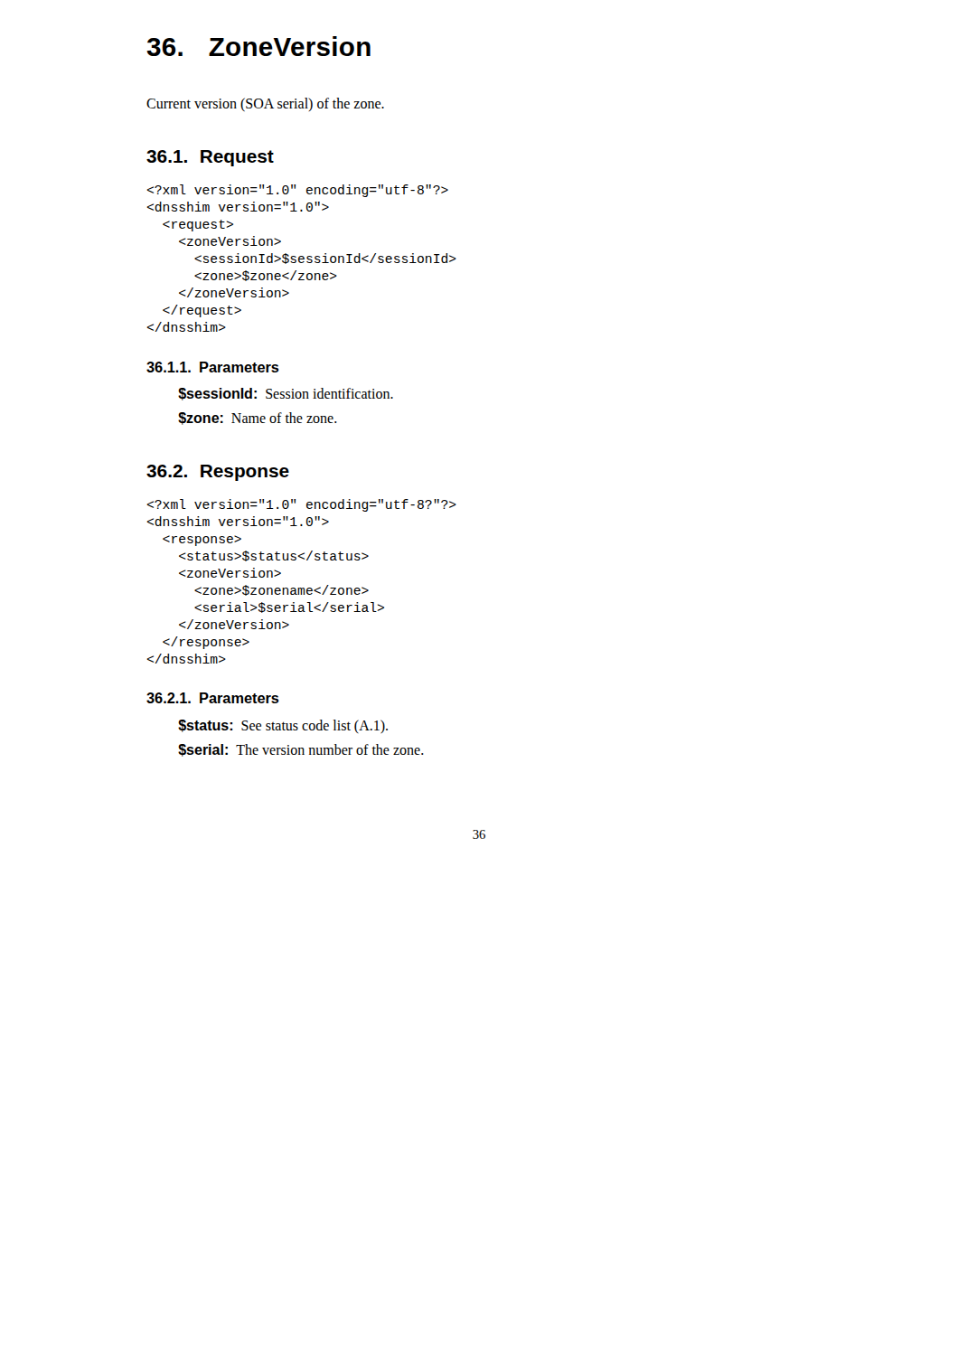36. ZoneVersion
Current version (SOA serial) of the zone.
36.1. Request
<?xml version="1.0" encoding="utf-8"?>
<dnsshim version="1.0">
  <request>
    <zoneVersion>
      <sessionId>$sessionId</sessionId>
      <zone>$zone</zone>
    </zoneVersion>
  </request>
</dnsshim>
36.1.1. Parameters
$sessionId:
Session identification.
$zone:
Name of the zone.
36.2. Response
<?xml version="1.0" encoding="utf-8?"?>
<dnsshim version="1.0">
  <response>
    <status>$status</status>
    <zoneVersion>
      <zone>$zonename</zone>
      <serial>$serial</serial>
    </zoneVersion>
  </response>
</dnsshim>
36.2.1. Parameters
$status:
See status code list (A.1).
$serial:
The version number of the zone.
36